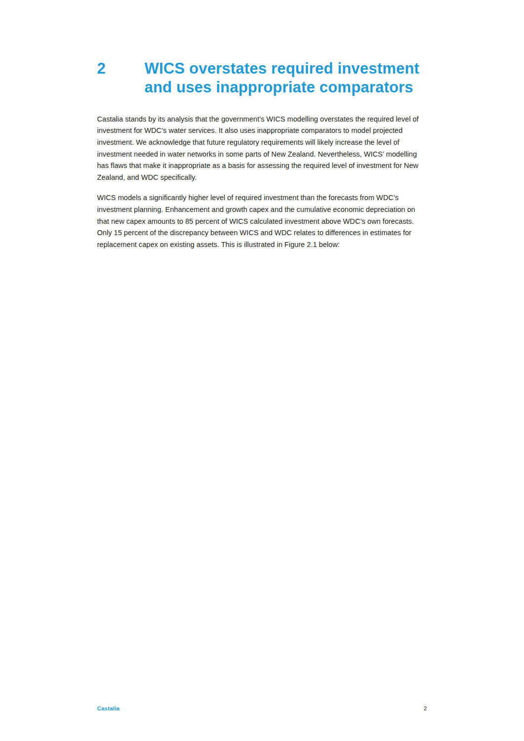2
WICS overstates required investment and uses inappropriate comparators
Castalia stands by its analysis that the government’s WICS modelling overstates the required level of investment for WDC’s water services. It also uses inappropriate comparators to model projected investment. We acknowledge that future regulatory requirements will likely increase the level of investment needed in water networks in some parts of New Zealand. Nevertheless, WICS’ modelling has flaws that make it inappropriate as a basis for assessing the required level of investment for New Zealand, and WDC specifically.
WICS models a significantly higher level of required investment than the forecasts from WDC’s investment planning. Enhancement and growth capex and the cumulative economic depreciation on that new capex amounts to 85 percent of WICS calculated investment above WDC’s own forecasts. Only 15 percent of the discrepancy between WICS and WDC relates to differences in estimates for replacement capex on existing assets. This is illustrated in Figure 2.1 below:
Castalia 2